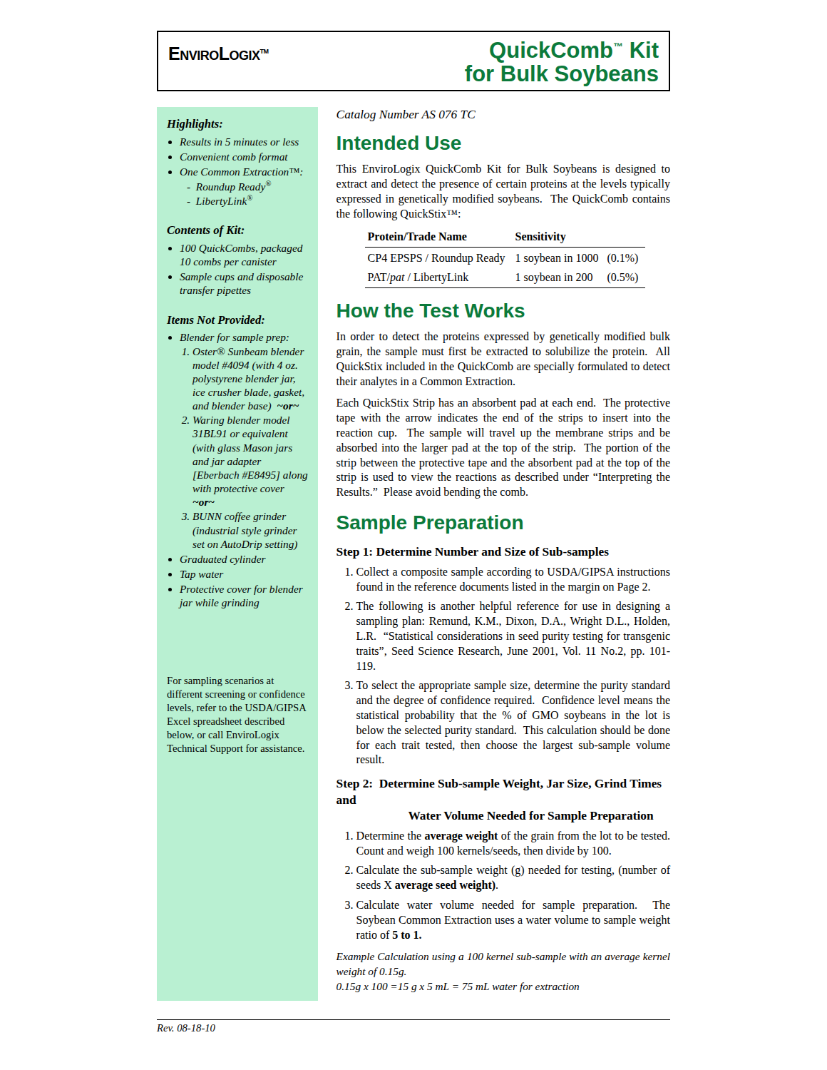ENVIROLOGIXTM
QuickComb™ Kit
for Bulk Soybeans
Highlights:
Results in 5 minutes or less
Convenient comb format
One Common Extraction™:
- Roundup Ready®
- LibertyLink®
Contents of Kit:
100 QuickCombs, packaged 10 combs per canister
Sample cups and disposable transfer pipettes
Items Not Provided:
Blender for sample prep:
Oster® Sunbeam blender model #4094 (with 4 oz. polystyrene blender jar, ice crusher blade, gasket, and blender base) ~or~
Waring blender model 31BL91 or equivalent (with glass Mason jars and jar adapter [Eberbach #E8495] along with protective cover ~or~
BUNN coffee grinder (industrial style grinder set on AutoDrip setting)
Graduated cylinder
Tap water
Protective cover for blender jar while grinding
For sampling scenarios at different screening or confidence levels, refer to the USDA/GIPSA Excel spreadsheet described below, or call EnviroLogix Technical Support for assistance.
Catalog Number AS 076 TC
Intended Use
This EnviroLogix QuickComb Kit for Bulk Soybeans is designed to extract and detect the presence of certain proteins at the levels typically expressed in genetically modified soybeans. The QuickComb contains the following QuickStix™:
| Protein/Trade Name | Sensitivity |
| --- | --- |
| CP4 EPSPS / Roundup Ready | 1 soybean in 1000 (0.1%) |
| PAT/ pat / LibertyLink | 1 soybean in 200 (0.5%) |
How the Test Works
In order to detect the proteins expressed by genetically modified bulk grain, the sample must first be extracted to solubilize the protein. All QuickStix included in the QuickComb are specially formulated to detect their analytes in a Common Extraction.
Each QuickStix Strip has an absorbent pad at each end. The protective tape with the arrow indicates the end of the strips to insert into the reaction cup. The sample will travel up the membrane strips and be absorbed into the larger pad at the top of the strip. The portion of the strip between the protective tape and the absorbent pad at the top of the strip is used to view the reactions as described under “Interpreting the Results.” Please avoid bending the comb.
Sample Preparation
Step 1: Determine Number and Size of Sub-samples
Collect a composite sample according to USDA/GIPSA instructions found in the reference documents listed in the margin on Page 2.
The following is another helpful reference for use in designing a sampling plan: Remund, K.M., Dixon, D.A., Wright D.L., Holden, L.R. “Statistical considerations in seed purity testing for transgenic traits”, Seed Science Research, June 2001, Vol. 11 No.2, pp. 101-119.
To select the appropriate sample size, determine the purity standard and the degree of confidence required. Confidence level means the statistical probability that the % of GMO soybeans in the lot is below the selected purity standard. This calculation should be done for each trait tested, then choose the largest sub-sample volume result.
Step 2: Determine Sub-sample Weight, Jar Size, Grind Times and Water Volume Needed for Sample Preparation
Determine the average weight of the grain from the lot to be tested. Count and weigh 100 kernels/seeds, then divide by 100.
Calculate the sub-sample weight (g) needed for testing, (number of seeds X average seed weight).
Calculate water volume needed for sample preparation. The Soybean Common Extraction uses a water volume to sample weight ratio of 5 to 1.
Example Calculation using a 100 kernel sub-sample with an average kernel weight of 0.15g.
0.15g x 100 =15 g x 5 mL = 75 mL water for extraction
Rev. 08-18-10